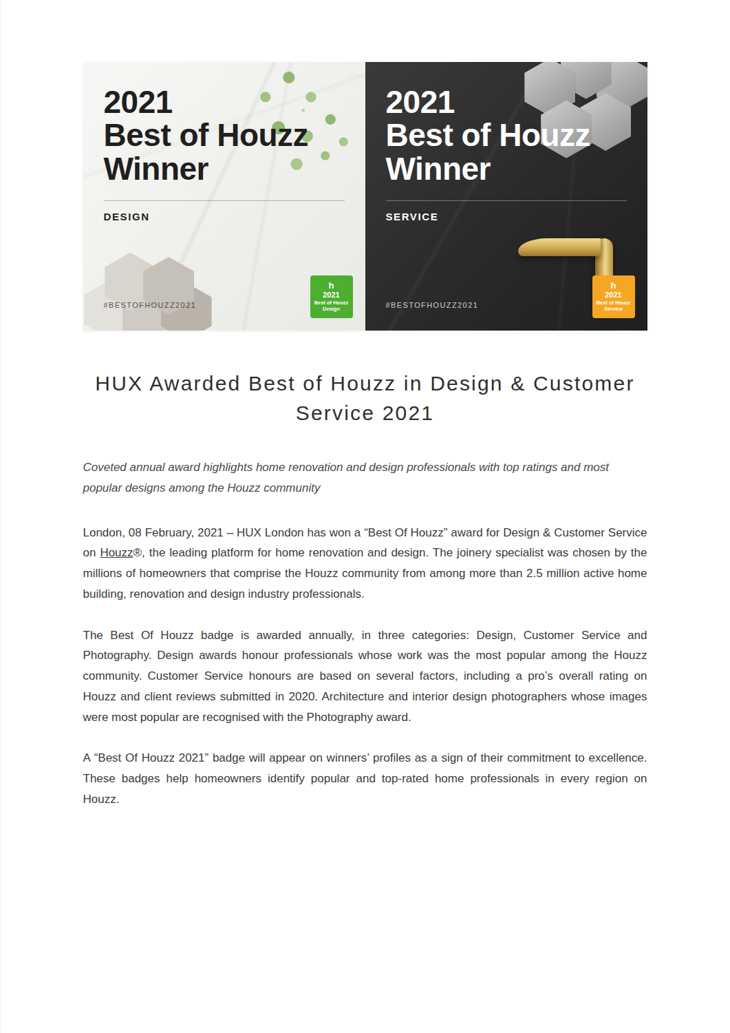2021 Best of Houzz Winner
Design
#BestOfHouzz2021
h 2021 Best of Houzz
Design
2021 Best of Houzz Winner
Service
#BestOfHouzz2021
h 2021 Best of Houzz
Service
HUX Awarded Best of Houzz in Design & Customer Service 2021
Coveted annual award highlights home renovation and design professionals with top ratings and most popular designs among the Houzz community
London, 08 February, 2021 – HUX London has won a “Best Of Houzz” award for Design & Customer Service on Houzz®, the leading platform for home renovation and design. The joinery specialist was chosen by the millions of homeowners that comprise the Houzz community from among more than 2.5 million active home building, renovation and design industry professionals.
The Best Of Houzz badge is awarded annually, in three categories: Design, Customer Service and Photography. Design awards honour professionals whose work was the most popular among the Houzz community. Customer Service honours are based on several factors, including a pro’s overall rating on Houzz and client reviews submitted in 2020. Architecture and interior design photographers whose images were most popular are recognised with the Photography award.
A “Best Of Houzz 2021” badge will appear on winners’ profiles as a sign of their commitment to excellence. These badges help homeowners identify popular and top-rated home professionals in every region on Houzz.